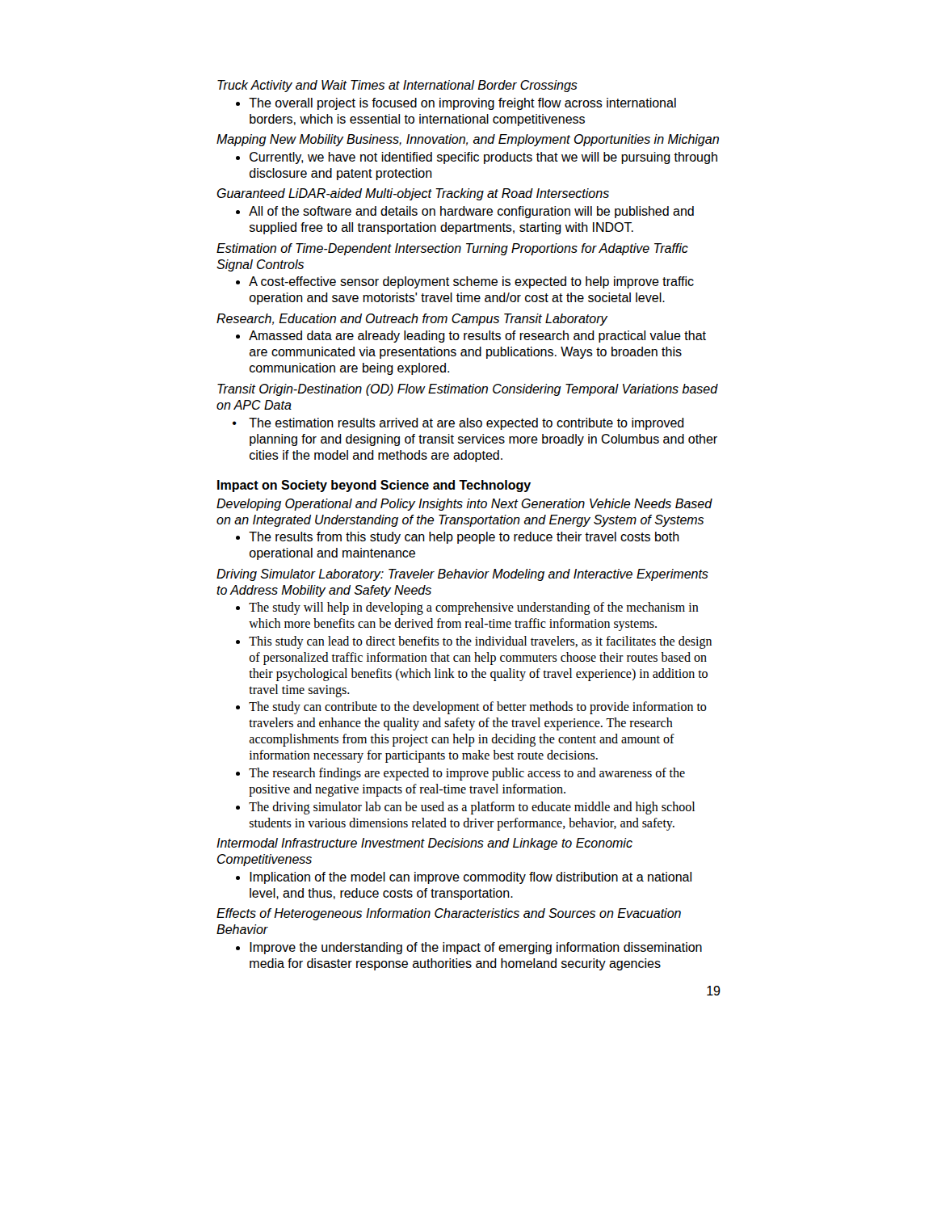Truck Activity and Wait Times at International Border Crossings
The overall project is focused on improving freight flow across international borders, which is essential to international competitiveness
Mapping New Mobility Business, Innovation, and Employment Opportunities in Michigan
Currently, we have not identified specific products that we will be pursuing through disclosure and patent protection
Guaranteed LiDAR-aided Multi-object Tracking at Road Intersections
All of the software and details on hardware configuration will be published and supplied free to all transportation departments, starting with INDOT.
Estimation of Time-Dependent Intersection Turning Proportions for Adaptive Traffic Signal Controls
A cost-effective sensor deployment scheme is expected to help improve traffic operation and save motorists' travel time and/or cost at the societal level.
Research, Education and Outreach from Campus Transit Laboratory
Amassed data are already leading to results of research and practical value that are communicated via presentations and publications. Ways to broaden this communication are being explored.
Transit Origin-Destination (OD) Flow Estimation Considering Temporal Variations based on APC Data
The estimation results arrived at are also expected to contribute to improved planning for and designing of transit services more broadly in Columbus and other cities if the model and methods are adopted.
Impact on Society beyond Science and Technology
Developing Operational and Policy Insights into Next Generation Vehicle Needs Based on an Integrated Understanding of the Transportation and Energy System of Systems
The results from this study can help people to reduce their travel costs both operational and maintenance
Driving Simulator Laboratory: Traveler Behavior Modeling and Interactive Experiments to Address Mobility and Safety Needs
The study will help in developing a comprehensive understanding of the mechanism in which more benefits can be derived from real-time traffic information systems.
This study can lead to direct benefits to the individual travelers, as it facilitates the design of personalized traffic information that can help commuters choose their routes based on their psychological benefits (which link to the quality of travel experience) in addition to travel time savings.
The study can contribute to the development of better methods to provide information to travelers and enhance the quality and safety of the travel experience. The research accomplishments from this project can help in deciding the content and amount of information necessary for participants to make best route decisions.
The research findings are expected to improve public access to and awareness of the positive and negative impacts of real-time travel information.
The driving simulator lab can be used as a platform to educate middle and high school students in various dimensions related to driver performance, behavior, and safety.
Intermodal Infrastructure Investment Decisions and Linkage to Economic Competitiveness
Implication of the model can improve commodity flow distribution at a national level, and thus, reduce costs of transportation.
Effects of Heterogeneous Information Characteristics and Sources on Evacuation Behavior
Improve the understanding of the impact of emerging information dissemination media for disaster response authorities and homeland security agencies
19